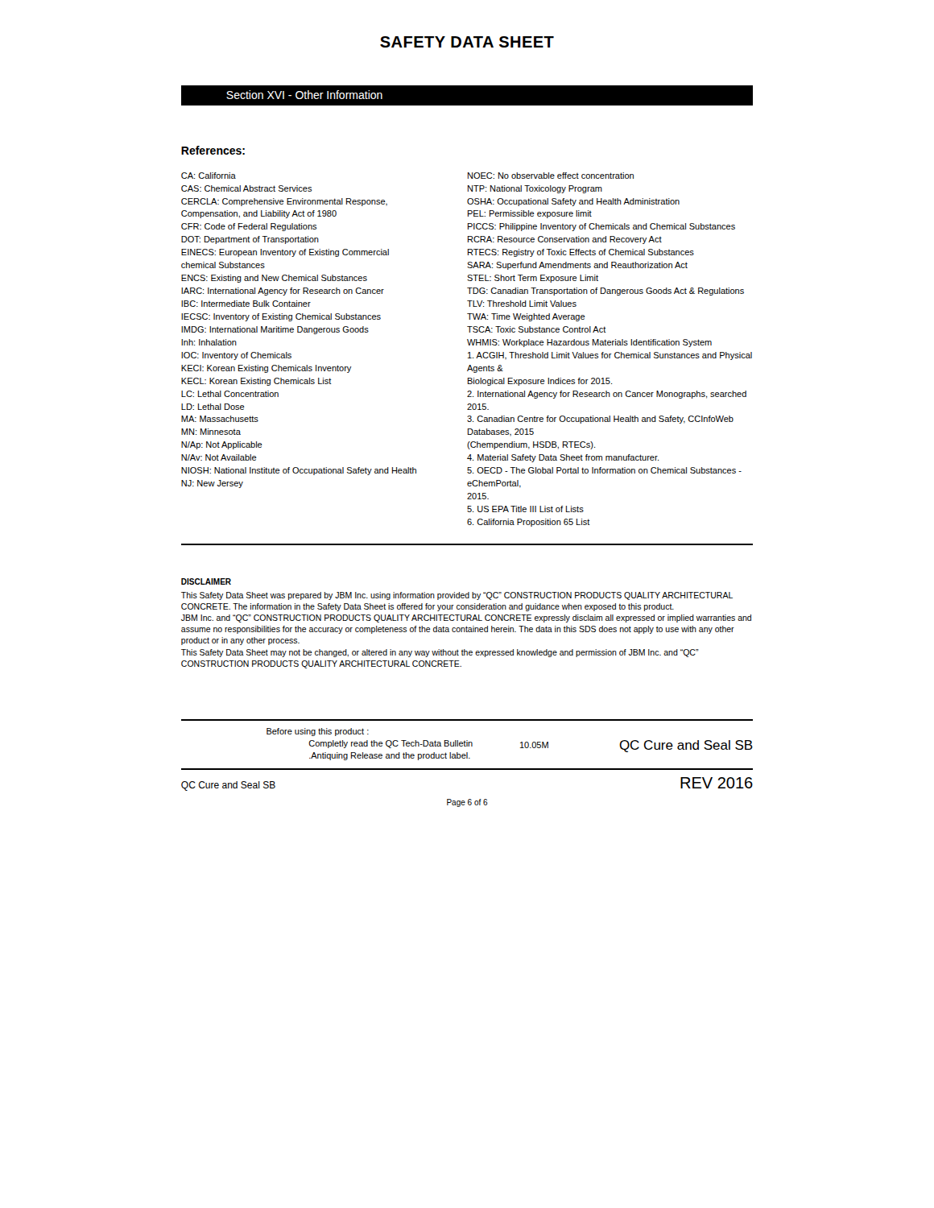SAFETY DATA SHEET
Section XVI - Other Information
References:
CA: California
CAS: Chemical Abstract Services
CERCLA: Comprehensive Environmental Response,
Compensation, and Liability Act of 1980
CFR: Code of Federal Regulations
DOT: Department of Transportation
EINECS: European Inventory of Existing Commercial
chemical Substances
ENCS: Existing and New Chemical Substances
IARC: International Agency for Research on Cancer
IBC: Intermediate Bulk Container
IECSC: Inventory of Existing Chemical Substances
IMDG: International Maritime Dangerous Goods
Inh: Inhalation
IOC: Inventory of Chemicals
KECI: Korean Existing Chemicals Inventory
KECL: Korean Existing Chemicals List
LC: Lethal Concentration
LD: Lethal Dose
MA: Massachusetts
MN: Minnesota
N/Ap: Not Applicable
N/Av: Not Available
NIOSH: National Institute of Occupational Safety and Health
NJ: New Jersey
NOEC: No observable effect concentration
NTP: National Toxicology Program
OSHA: Occupational Safety and Health Administration
PEL: Permissible exposure limit
PICCS: Philippine Inventory of Chemicals and Chemical Substances
RCRA: Resource Conservation and Recovery Act
RTECS: Registry of Toxic Effects of Chemical Substances
SARA: Superfund Amendments and Reauthorization Act
STEL: Short Term Exposure Limit
TDG: Canadian Transportation of Dangerous Goods Act & Regulations
TLV: Threshold Limit Values
TWA: Time Weighted Average
TSCA: Toxic Substance Control Act
WHMIS: Workplace Hazardous Materials Identification System
1. ACGIH, Threshold Limit Values for Chemical Sunstances and Physical Agents &
Biological Exposure Indices for 2015.
2. International Agency for Research on Cancer Monographs, searched 2015.
3. Canadian Centre for Occupational Health and Safety, CCInfoWeb Databases, 2015
(Chempendium, HSDB, RTECs).
4. Material Safety Data Sheet from manufacturer.
5. OECD - The Global Portal to Information on Chemical Substances - eChemPortal,
2015.
5. US EPA Title III List of Lists
6. California Proposition 65 List
DISCLAIMER
This Safety Data Sheet was prepared by JBM Inc. using information provided by “QC” CONSTRUCTION PRODUCTS QUALITY ARCHITECTURAL CONCRETE. The information in the Safety Data Sheet is offered for your consideration and guidance when exposed to this product.
JBM Inc. and “QC” CONSTRUCTION PRODUCTS QUALITY ARCHITECTURAL CONCRETE expressly disclaim all expressed or implied warranties and assume no responsibilities for the accuracy or completeness of the data contained herein. The data in this SDS does not apply to use with any other product or in any other process.
This Safety Data Sheet may not be changed, or altered in any way without the expressed knowledge and permission of JBM Inc. and “QC” CONSTRUCTION PRODUCTS QUALITY ARCHITECTURAL CONCRETE.
Before using this product :
Completly read the QC Tech-Data Bulletin
. Antiquing Release and the product label.
10.05M
QC Cure and Seal SB
QC Cure and Seal SB
REV 2016
Page 6 of 6